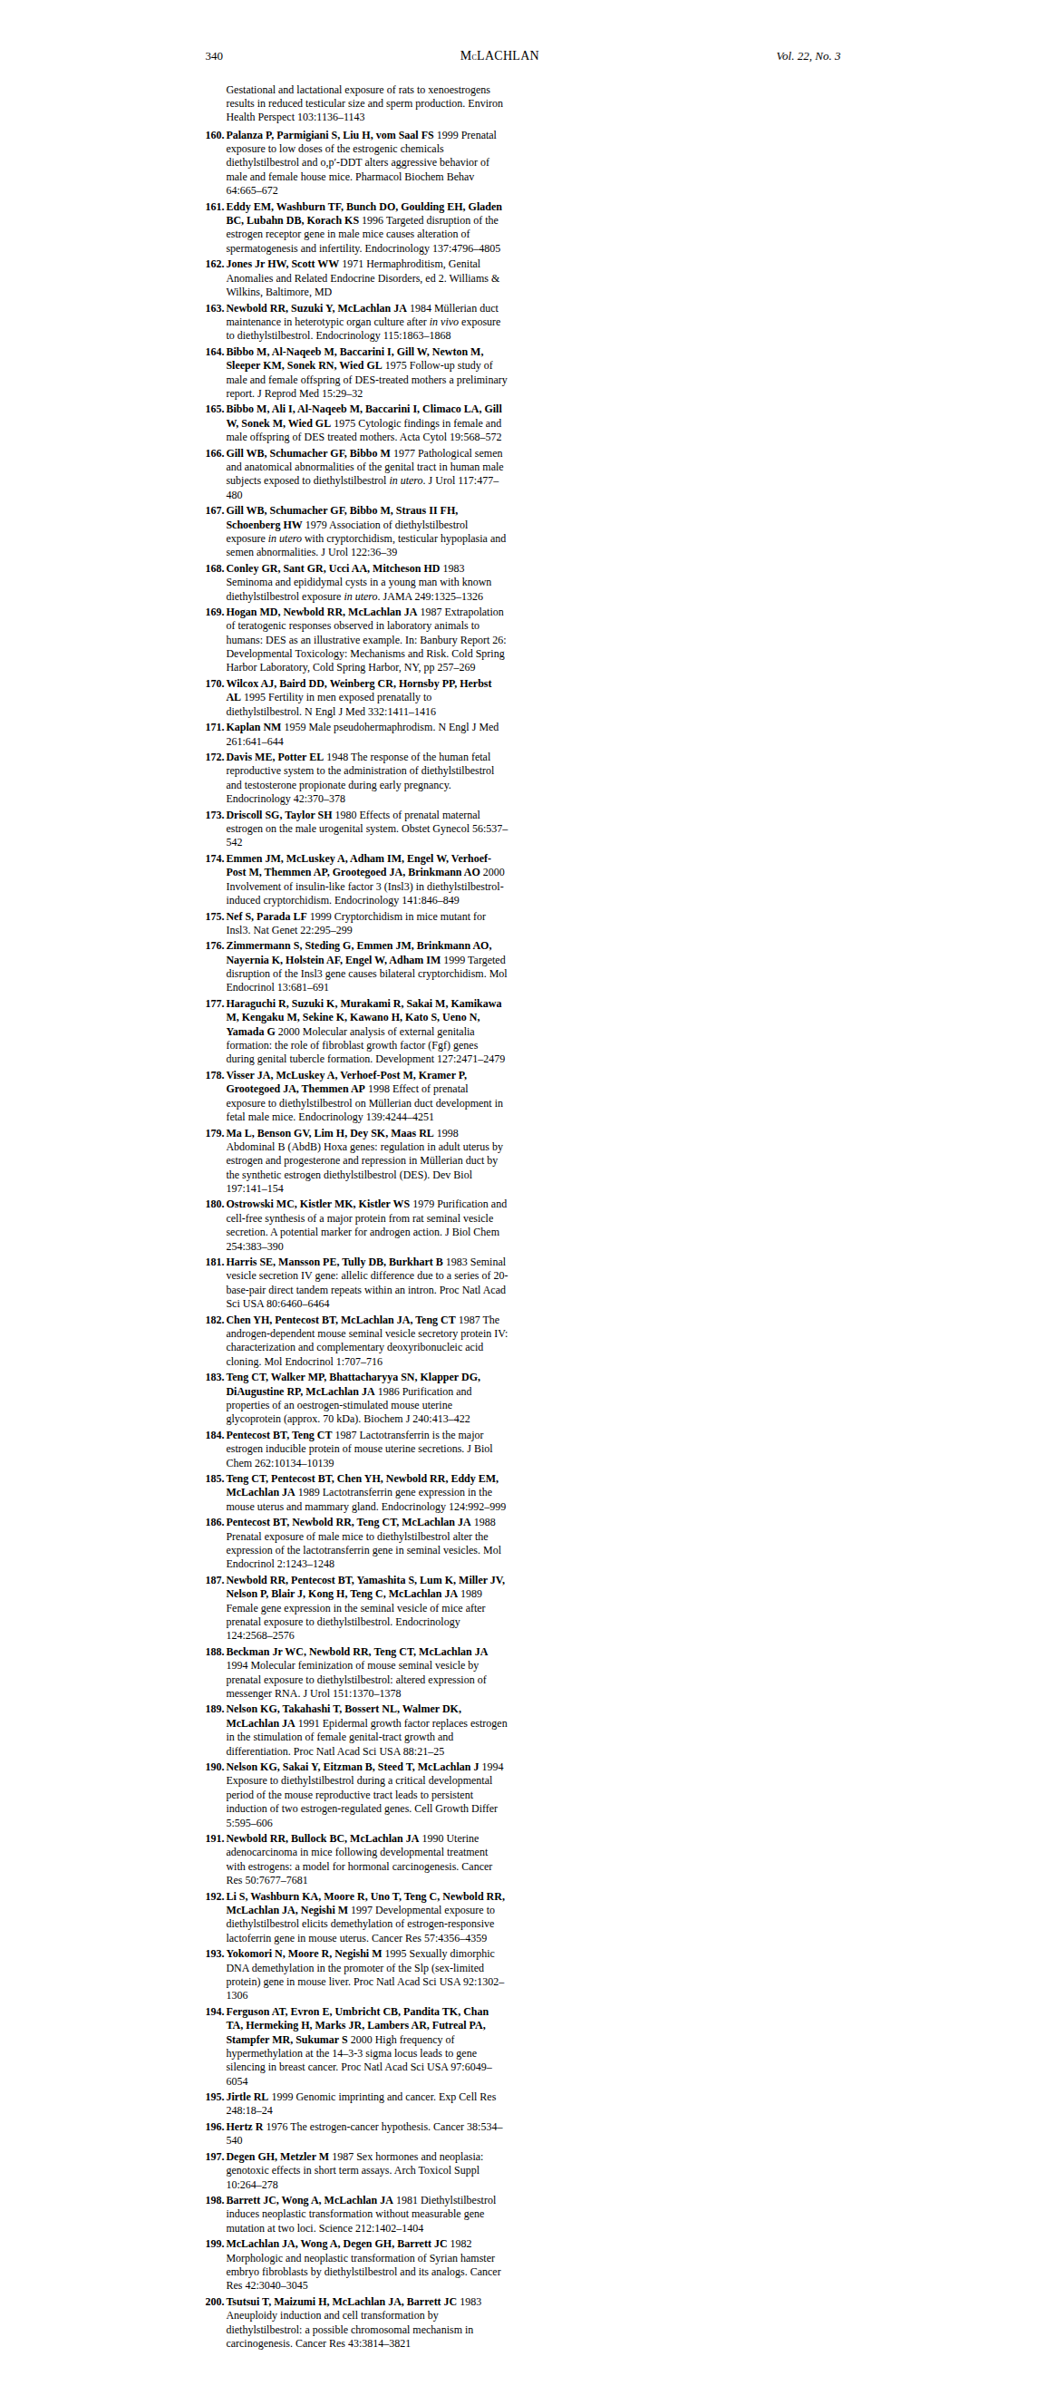340 Mc LACHLAN Vol. 22, No. 3
Gestational and lactational exposure of rats to xenoestrogens results in reduced testicular size and sperm production. Environ Health Perspect 103:1136–1143
160. Palanza P, Parmigiani S, Liu H, vom Saal FS 1999 Prenatal exposure to low doses of the estrogenic chemicals diethylstilbestrol and o,p′-DDT alters aggressive behavior of male and female house mice. Pharmacol Biochem Behav 64:665–672
161. Eddy EM, Washburn TF, Bunch DO, Goulding EH, Gladen BC, Lubahn DB, Korach KS 1996 Targeted disruption of the estrogen receptor gene in male mice causes alteration of spermatogenesis and infertility. Endocrinology 137:4796–4805
162. Jones Jr HW, Scott WW 1971 Hermaphroditism, Genital Anomalies and Related Endocrine Disorders, ed 2. Williams & Wilkins, Baltimore, MD
163. Newbold RR, Suzuki Y, McLachlan JA 1984 Müllerian duct maintenance in heterotypic organ culture after in vivo exposure to diethylstilbestrol. Endocrinology 115:1863–1868
164. Bibbo M, Al-Naqeeb M, Baccarini I, Gill W, Newton M, Sleeper KM, Sonek RN, Wied GL 1975 Follow-up study of male and female offspring of DES-treated mothers a preliminary report. J Reprod Med 15:29–32
165. Bibbo M, Ali I, Al-Naqeeb M, Baccarini I, Climaco LA, Gill W, Sonek M, Wied GL 1975 Cytologic findings in female and male offspring of DES treated mothers. Acta Cytol 19:568–572
166. Gill WB, Schumacher GF, Bibbo M 1977 Pathological semen and anatomical abnormalities of the genital tract in human male subjects exposed to diethylstilbestrol in utero. J Urol 117:477–480
167. Gill WB, Schumacher GF, Bibbo M, Straus II FH, Schoenberg HW 1979 Association of diethylstilbestrol exposure in utero with cryptorchidism, testicular hypoplasia and semen abnormalities. J Urol 122:36–39
168. Conley GR, Sant GR, Ucci AA, Mitcheson HD 1983 Seminoma and epididymal cysts in a young man with known diethylstilbestrol exposure in utero. JAMA 249:1325–1326
169. Hogan MD, Newbold RR, McLachlan JA 1987 Extrapolation of teratogenic responses observed in laboratory animals to humans: DES as an illustrative example. In: Banbury Report 26: Developmental Toxicology: Mechanisms and Risk. Cold Spring Harbor Laboratory, Cold Spring Harbor, NY, pp 257–269
170. Wilcox AJ, Baird DD, Weinberg CR, Hornsby PP, Herbst AL 1995 Fertility in men exposed prenatally to diethylstilbestrol. N Engl J Med 332:1411–1416
171. Kaplan NM 1959 Male pseudohermaphrodism. N Engl J Med 261:641–644
172. Davis ME, Potter EL 1948 The response of the human fetal reproductive system to the administration of diethylstilbestrol and testosterone propionate during early pregnancy. Endocrinology 42:370–378
173. Driscoll SG, Taylor SH 1980 Effects of prenatal maternal estrogen on the male urogenital system. Obstet Gynecol 56:537–542
174. Emmen JM, McLuskey A, Adham IM, Engel W, Verhoef-Post M, Themmen AP, Grootegoed JA, Brinkmann AO 2000 Involvement of insulin-like factor 3 (Insl3) in diethylstilbestrol-induced cryptorchidism. Endocrinology 141:846–849
175. Nef S, Parada LF 1999 Cryptorchidism in mice mutant for Insl3. Nat Genet 22:295–299
176. Zimmermann S, Steding G, Emmen JM, Brinkmann AO, Nayernia K, Holstein AF, Engel W, Adham IM 1999 Targeted disruption of the Insl3 gene causes bilateral cryptorchidism. Mol Endocrinol 13:681–691
177. Haraguchi R, Suzuki K, Murakami R, Sakai M, Kamikawa M, Kengaku M, Sekine K, Kawano H, Kato S, Ueno N, Yamada G 2000 Molecular analysis of external genitalia formation: the role of fibroblast growth factor (Fgf) genes during genital tubercle formation. Development 127:2471–2479
178. Visser JA, McLuskey A, Verhoef-Post M, Kramer P, Grootegoed JA, Themmen AP 1998 Effect of prenatal exposure to diethylstilbestrol on Müllerian duct development in fetal male mice. Endocrinology 139:4244–4251
179. Ma L, Benson GV, Lim H, Dey SK, Maas RL 1998 Abdominal B (AbdB) Hoxa genes: regulation in adult uterus by estrogen and progesterone and repression in Müllerian duct by the synthetic estrogen diethylstilbestrol (DES). Dev Biol 197:141–154
180. Ostrowski MC, Kistler MK, Kistler WS 1979 Purification and cell-free synthesis of a major protein from rat seminal vesicle secretion. A potential marker for androgen action. J Biol Chem 254:383–390
181. Harris SE, Mansson PE, Tully DB, Burkhart B 1983 Seminal vesicle secretion IV gene: allelic difference due to a series of 20-base-pair direct tandem repeats within an intron. Proc Natl Acad Sci USA 80:6460–6464
182. Chen YH, Pentecost BT, McLachlan JA, Teng CT 1987 The androgen-dependent mouse seminal vesicle secretory protein IV: characterization and complementary deoxyribonucleic acid cloning. Mol Endocrinol 1:707–716
183. Teng CT, Walker MP, Bhattacharyya SN, Klapper DG, DiAugustine RP, McLachlan JA 1986 Purification and properties of an oestrogen-stimulated mouse uterine glycoprotein (approx. 70 kDa). Biochem J 240:413–422
184. Pentecost BT, Teng CT 1987 Lactotransferrin is the major estrogen inducible protein of mouse uterine secretions. J Biol Chem 262:10134–10139
185. Teng CT, Pentecost BT, Chen YH, Newbold RR, Eddy EM, McLachlan JA 1989 Lactotransferrin gene expression in the mouse uterus and mammary gland. Endocrinology 124:992–999
186. Pentecost BT, Newbold RR, Teng CT, McLachlan JA 1988 Prenatal exposure of male mice to diethylstilbestrol alter the expression of the lactotransferrin gene in seminal vesicles. Mol Endocrinol 2:1243–1248
187. Newbold RR, Pentecost BT, Yamashita S, Lum K, Miller JV, Nelson P, Blair J, Kong H, Teng C, McLachlan JA 1989 Female gene expression in the seminal vesicle of mice after prenatal exposure to diethylstilbestrol. Endocrinology 124:2568–2576
188. Beckman Jr WC, Newbold RR, Teng CT, McLachlan JA 1994 Molecular feminization of mouse seminal vesicle by prenatal exposure to diethylstilbestrol: altered expression of messenger RNA. J Urol 151:1370–1378
189. Nelson KG, Takahashi T, Bossert NL, Walmer DK, McLachlan JA 1991 Epidermal growth factor replaces estrogen in the stimulation of female genital-tract growth and differentiation. Proc Natl Acad Sci USA 88:21–25
190. Nelson KG, Sakai Y, Eitzman B, Steed T, McLachlan J 1994 Exposure to diethylstilbestrol during a critical developmental period of the mouse reproductive tract leads to persistent induction of two estrogen-regulated genes. Cell Growth Differ 5:595–606
191. Newbold RR, Bullock BC, McLachlan JA 1990 Uterine adenocarcinoma in mice following developmental treatment with estrogens: a model for hormonal carcinogenesis. Cancer Res 50:7677–7681
192. Li S, Washburn KA, Moore R, Uno T, Teng C, Newbold RR, McLachlan JA, Negishi M 1997 Developmental exposure to diethylstilbestrol elicits demethylation of estrogen-responsive lactoferrin gene in mouse uterus. Cancer Res 57:4356–4359
193. Yokomori N, Moore R, Negishi M 1995 Sexually dimorphic DNA demethylation in the promoter of the Slp (sex-limited protein) gene in mouse liver. Proc Natl Acad Sci USA 92:1302–1306
194. Ferguson AT, Evron E, Umbricht CB, Pandita TK, Chan TA, Hermeking H, Marks JR, Lambers AR, Futreal PA, Stampfer MR, Sukumar S 2000 High frequency of hypermethylation at the 14–3-3 sigma locus leads to gene silencing in breast cancer. Proc Natl Acad Sci USA 97:6049–6054
195. Jirtle RL 1999 Genomic imprinting and cancer. Exp Cell Res 248:18–24
196. Hertz R 1976 The estrogen-cancer hypothesis. Cancer 38:534–540
197. Degen GH, Metzler M 1987 Sex hormones and neoplasia: genotoxic effects in short term assays. Arch Toxicol Suppl 10:264–278
198. Barrett JC, Wong A, McLachlan JA 1981 Diethylstilbestrol induces neoplastic transformation without measurable gene mutation at two loci. Science 212:1402–1404
199. McLachlan JA, Wong A, Degen GH, Barrett JC 1982 Morphologic and neoplastic transformation of Syrian hamster embryo fibroblasts by diethylstilbestrol and its analogs. Cancer Res 42:3040–3045
200. Tsutsui T, Maizumi H, McLachlan JA, Barrett JC 1983 Aneuploidy induction and cell transformation by diethylstilbestrol: a possible chromosomal mechanism in carcinogenesis. Cancer Res 43:3814–3821